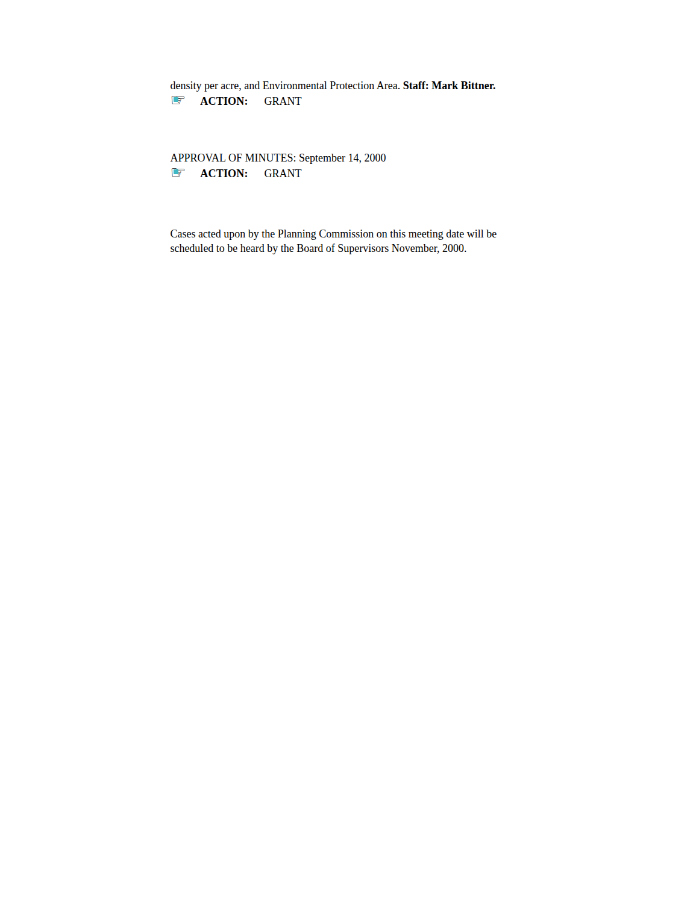density per acre, and Environmental Protection Area. Staff: Mark Bittner.
ACTION: GRANT
APPROVAL OF MINUTES: September 14, 2000
ACTION: GRANT
Cases acted upon by the Planning Commission on this meeting date will be scheduled to be heard by the Board of Supervisors November, 2000.